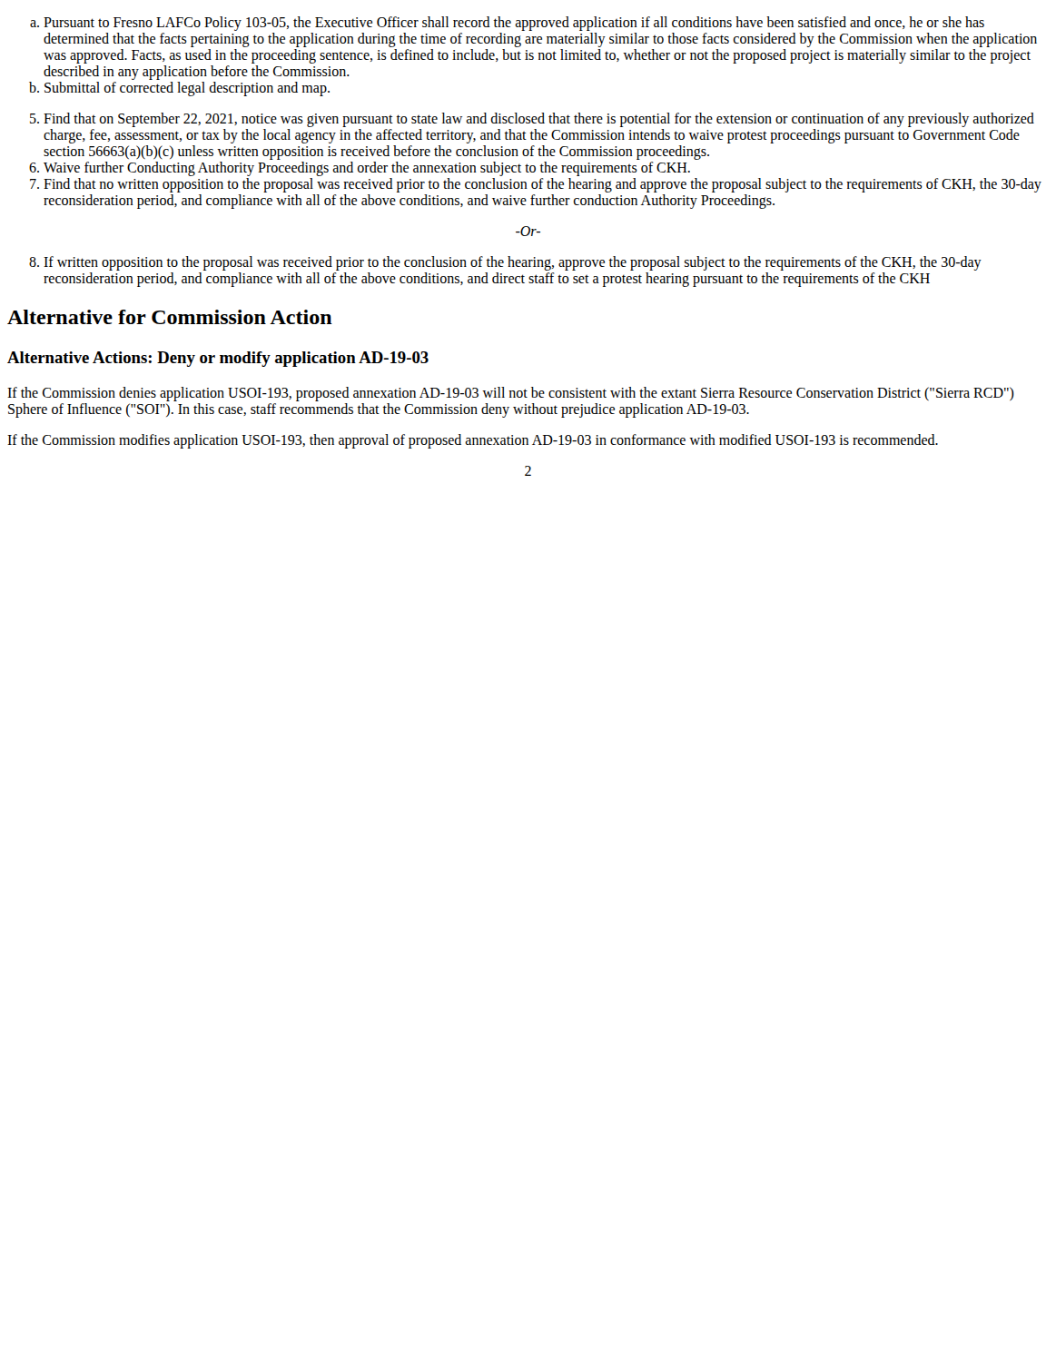Pursuant to Fresno LAFCo Policy 103-05, the Executive Officer shall record the approved application if all conditions have been satisfied and once, he or she has determined that the facts pertaining to the application during the time of recording are materially similar to those facts considered by the Commission when the application was approved. Facts, as used in the proceeding sentence, is defined to include, but is not limited to, whether or not the proposed project is materially similar to the project described in any application before the Commission.
Submittal of corrected legal description and map.
Find that on September 22, 2021, notice was given pursuant to state law and disclosed that there is potential for the extension or continuation of any previously authorized charge, fee, assessment, or tax by the local agency in the affected territory, and that the Commission intends to waive protest proceedings pursuant to Government Code section 56663(a)(b)(c) unless written opposition is received before the conclusion of the Commission proceedings.
Waive further Conducting Authority Proceedings and order the annexation subject to the requirements of CKH.
Find that no written opposition to the proposal was received prior to the conclusion of the hearing and approve the proposal subject to the requirements of CKH, the 30-day reconsideration period, and compliance with all of the above conditions, and waive further conduction Authority Proceedings.
-Or-
If written opposition to the proposal was received prior to the conclusion of the hearing, approve the proposal subject to the requirements of the CKH, the 30-day reconsideration period, and compliance with all of the above conditions, and direct staff to set a protest hearing pursuant to the requirements of the CKH
Alternative for Commission Action
Alternative Actions: Deny or modify application AD-19-03
If the Commission denies application USOI-193, proposed annexation AD-19-03 will not be consistent with the extant Sierra Resource Conservation District ("Sierra RCD") Sphere of Influence ("SOI"). In this case, staff recommends that the Commission deny without prejudice application AD-19-03.
If the Commission modifies application USOI-193, then approval of proposed annexation AD-19-03 in conformance with modified USOI-193 is recommended.
2